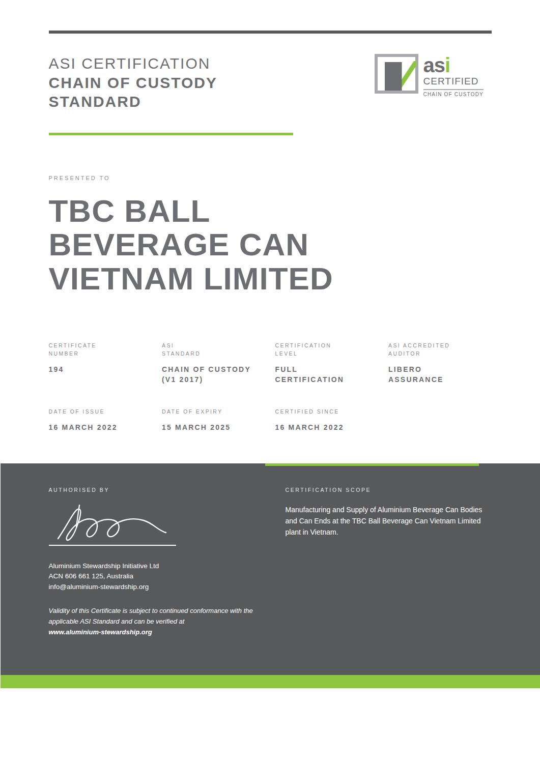ASI CERTIFICATION CHAIN OF CUSTODY STANDARD
asi
CERTIFIED
CHAIN OF CUSTODY
PRESENTED TO
TBC Ball
Beverage Can
Vietnam Limited
Certificate
Number
194
ASI
Standard
Chain of Custody
(V1 2017)
Certification
Level
Full
Certification
ASI Accredited
Auditor
Libero
Assurance
Date of Issue
16 March 2022
Date of Expiry
15 March 2025
Certified Since
16 March 2022
Authorised by
Aluminium Stewardship Initiative Ltd
ACN 606 661 125, Australia
info@aluminium-stewardship.org
Validity of this Certificate is subject to continued conformance with the applicable ASI Standard and can be verified at
www.aluminium-stewardship.org
Certification Scope
Manufacturing and Supply of Aluminium Beverage Can Bodies and Can Ends at the TBC Ball Beverage Can Vietnam Limited plant in Vietnam.